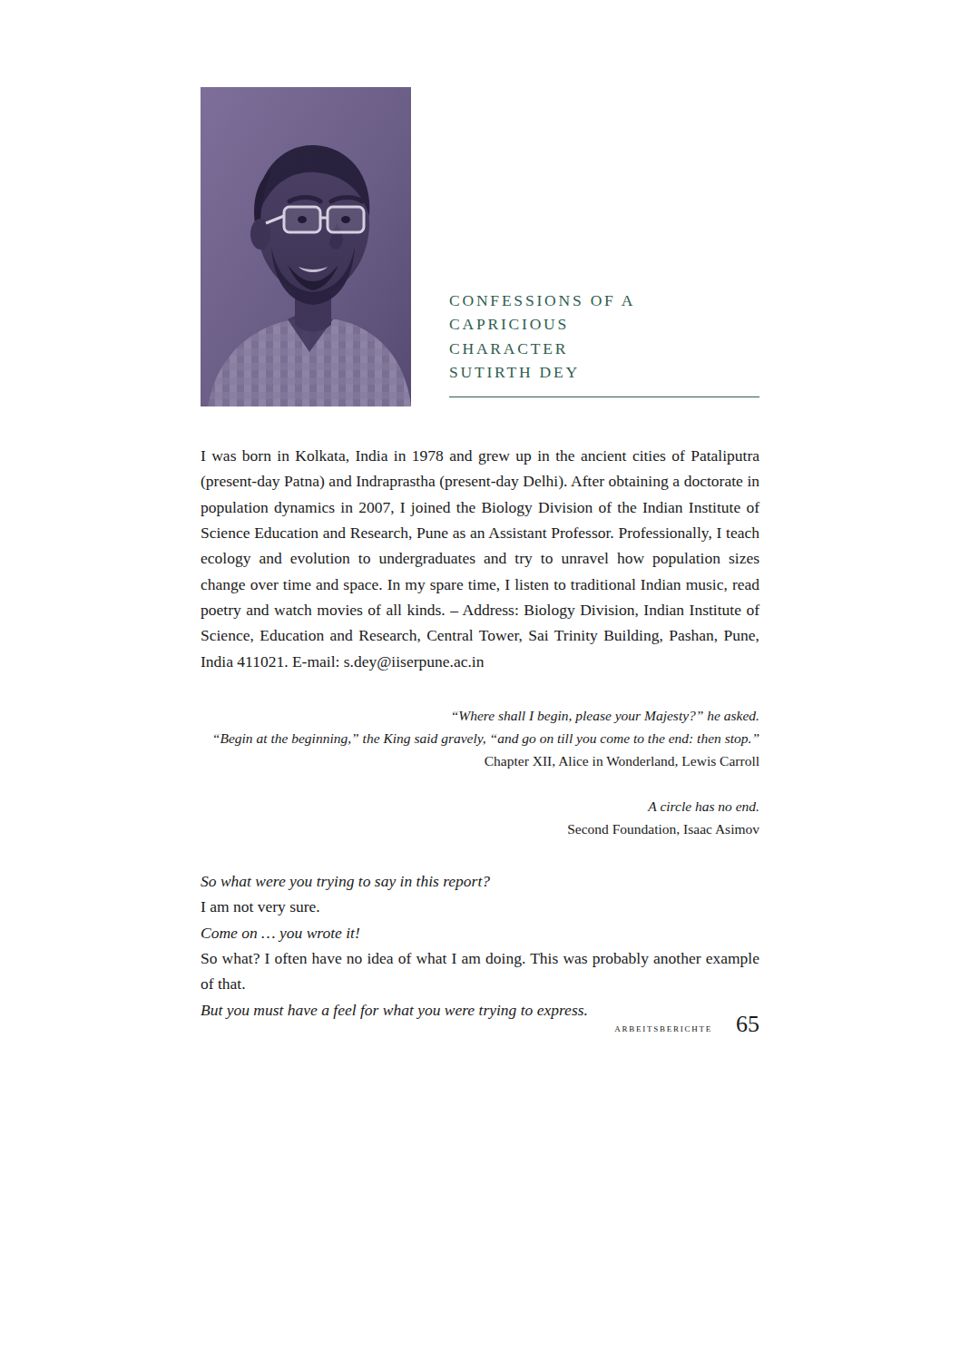Confessions of a Capricious
Character Sutirth Dey
I was born in Kolkata, India in 1978 and grew up in the ancient cities of Pataliputra (present-day Patna) and Indraprastha (present-day Delhi). After obtaining a doctorate in population dynamics in 2007, I joined the Biology Division of the Indian Institute of Science Education and Research, Pune as an Assistant Professor. Professionally, I teach ecology and evolution to undergraduates and try to unravel how population sizes change over time and space. In my spare time, I listen to traditional Indian music, read poetry and watch movies of all kinds. – Address: Biology Division, Indian Institute of Science, Education and Research, Central Tower, Sai Trinity Building, Pashan, Pune, India 411021. E-mail: s.dey@iiserpune.ac.in
“Where shall I begin, please your Majesty?” he asked.
“Begin at the beginning,” the King said gravely, “and go on till you come to the end: then stop.”
Chapter XII, Alice in Wonderland, Lewis Carroll
A circle has no end.
Second Foundation, Isaac Asimov
So what were you trying to say in this report?
I am not very sure.
Come on … you wrote it!
So what? I often have no idea of what I am doing. This was probably another example of that.
But you must have a feel for what you were trying to express.
Arbeitsberichte 65